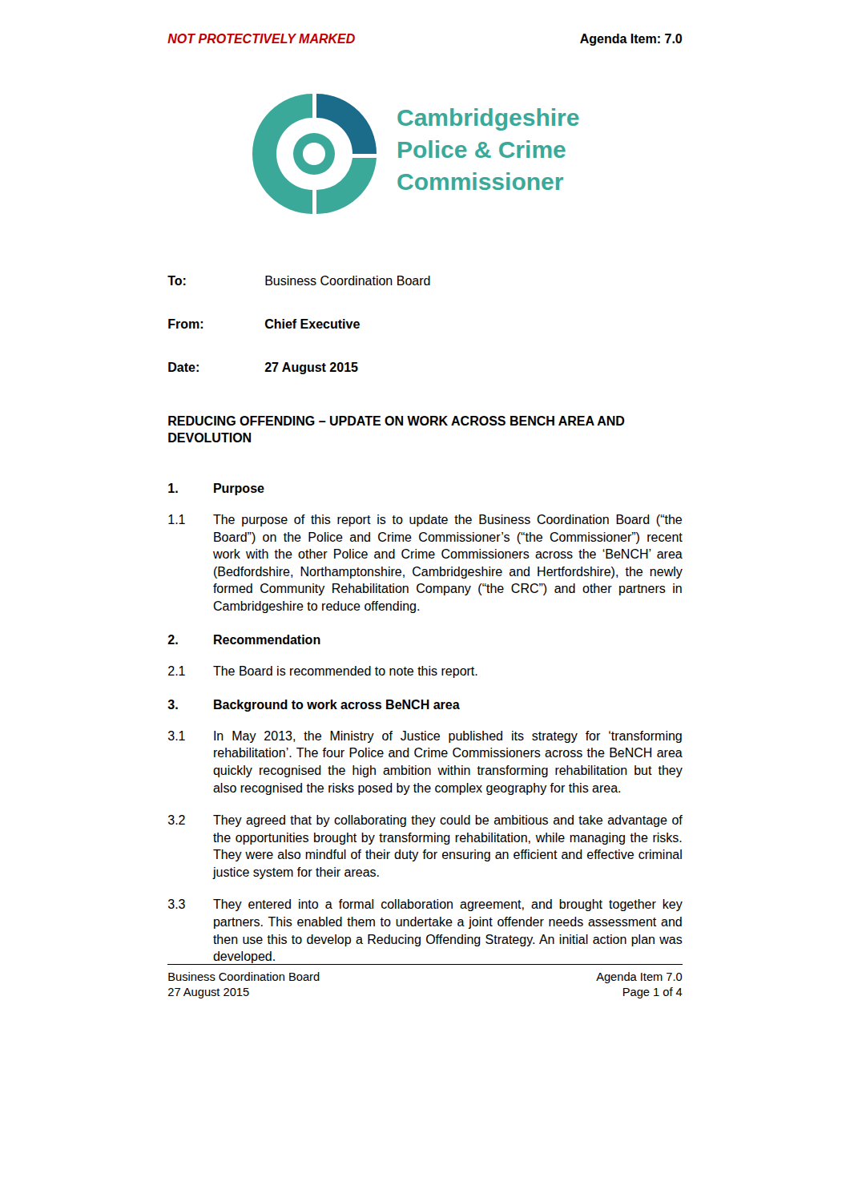NOT PROTECTIVELY MARKED
Agenda Item: 7.0
Cambridgeshire Police & Crime Commissioner
To:
Business Coordination Board
From:
Chief Executive
Date:
27 August 2015
REDUCING OFFENDING – UPDATE ON WORK ACROSS BENCH AREA AND DEVOLUTION
1. Purpose
1.1 The purpose of this report is to update the Business Coordination Board (“the Board”) on the Police and Crime Commissioner’s (“the Commissioner”) recent work with the other Police and Crime Commissioners across the ‘BeNCH’ area (Bedfordshire, Northamptonshire, Cambridgeshire and Hertfordshire), the newly formed Community Rehabilitation Company (“the CRC”) and other partners in Cambridgeshire to reduce offending.
2. Recommendation
2.1 The Board is recommended to note this report.
3. Background to work across BeNCH area
3.1 In May 2013, the Ministry of Justice published its strategy for ‘transforming rehabilitation’. The four Police and Crime Commissioners across the BeNCH area quickly recognised the high ambition within transforming rehabilitation but they also recognised the risks posed by the complex geography for this area.
3.2 They agreed that by collaborating they could be ambitious and take advantage of the opportunities brought by transforming rehabilitation, while managing the risks. They were also mindful of their duty for ensuring an efficient and effective criminal justice system for their areas.
3.3 They entered into a formal collaboration agreement, and brought together key partners. This enabled them to undertake a joint offender needs assessment and then use this to develop a Reducing Offending Strategy. An initial action plan was developed.
Business Coordination Board
27 August 2015
Agenda Item 7.0
Page 1 of 4